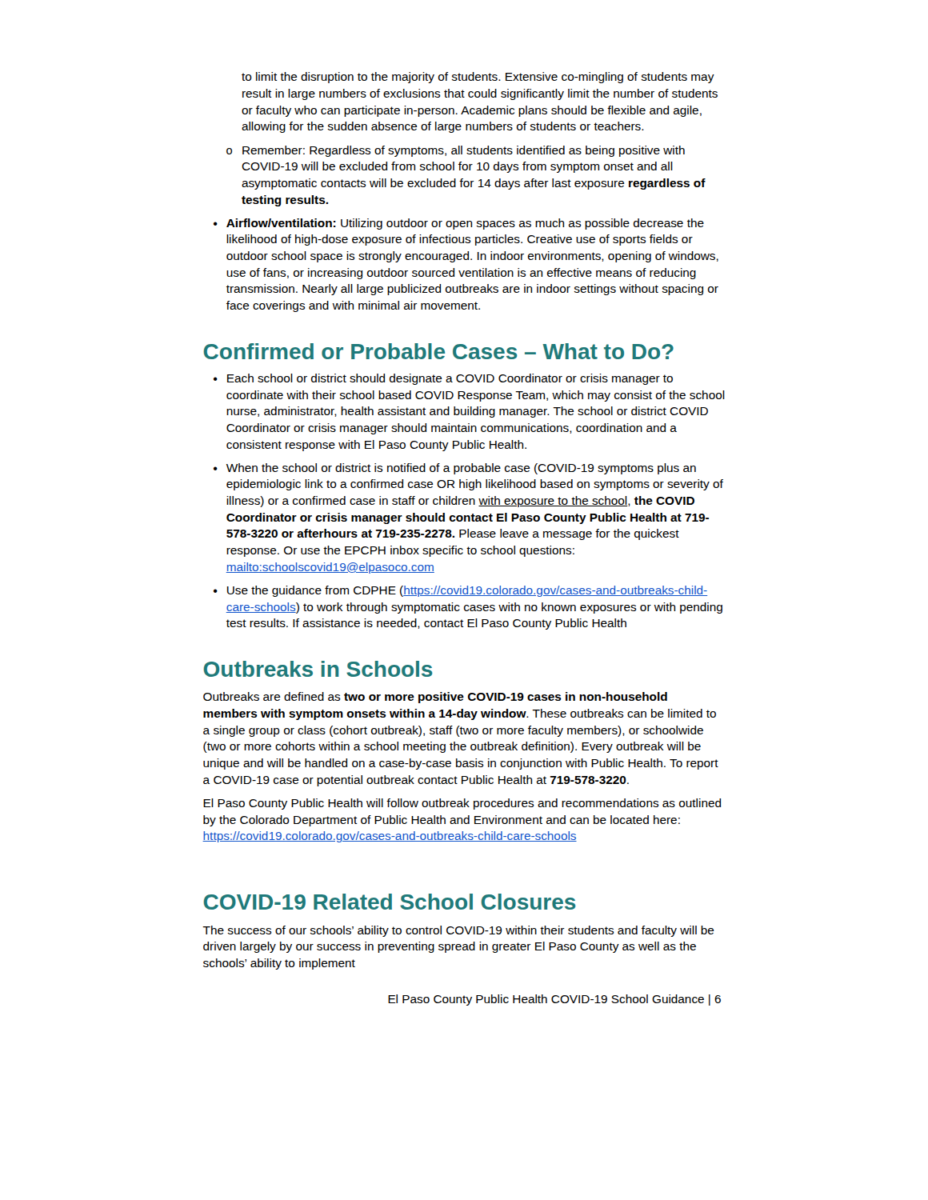to limit the disruption to the majority of students. Extensive co-mingling of students may result in large numbers of exclusions that could significantly limit the number of students or faculty who can participate in-person. Academic plans should be flexible and agile, allowing for the sudden absence of large numbers of students or teachers.
Remember: Regardless of symptoms, all students identified as being positive with COVID-19 will be excluded from school for 10 days from symptom onset and all asymptomatic contacts will be excluded for 14 days after last exposure regardless of testing results.
Airflow/ventilation: Utilizing outdoor or open spaces as much as possible decrease the likelihood of high-dose exposure of infectious particles. Creative use of sports fields or outdoor school space is strongly encouraged. In indoor environments, opening of windows, use of fans, or increasing outdoor sourced ventilation is an effective means of reducing transmission. Nearly all large publicized outbreaks are in indoor settings without spacing or face coverings and with minimal air movement.
Confirmed or Probable Cases – What to Do?
Each school or district should designate a COVID Coordinator or crisis manager to coordinate with their school based COVID Response Team, which may consist of the school nurse, administrator, health assistant and building manager. The school or district COVID Coordinator or crisis manager should maintain communications, coordination and a consistent response with El Paso County Public Health.
When the school or district is notified of a probable case (COVID-19 symptoms plus an epidemiologic link to a confirmed case OR high likelihood based on symptoms or severity of illness) or a confirmed case in staff or children with exposure to the school, the COVID Coordinator or crisis manager should contact El Paso County Public Health at 719-578-3220 or afterhours at 719-235-2278. Please leave a message for the quickest response. Or use the EPCPH inbox specific to school questions: mailto:schoolscovid19@elpasoco.com
Use the guidance from CDPHE (https://covid19.colorado.gov/cases-and-outbreaks-child-care-schools) to work through symptomatic cases with no known exposures or with pending test results. If assistance is needed, contact El Paso County Public Health
Outbreaks in Schools
Outbreaks are defined as two or more positive COVID-19 cases in non-household members with symptom onsets within a 14-day window. These outbreaks can be limited to a single group or class (cohort outbreak), staff (two or more faculty members), or schoolwide (two or more cohorts within a school meeting the outbreak definition). Every outbreak will be unique and will be handled on a case-by-case basis in conjunction with Public Health. To report a COVID-19 case or potential outbreak contact Public Health at 719-578-3220.
El Paso County Public Health will follow outbreak procedures and recommendations as outlined by the Colorado Department of Public Health and Environment and can be located here: https://covid19.colorado.gov/cases-and-outbreaks-child-care-schools
COVID-19 Related School Closures
The success of our schools’ ability to control COVID-19 within their students and faculty will be driven largely by our success in preventing spread in greater El Paso County as well as the schools’ ability to implement
El Paso County Public Health COVID-19 School Guidance | 6